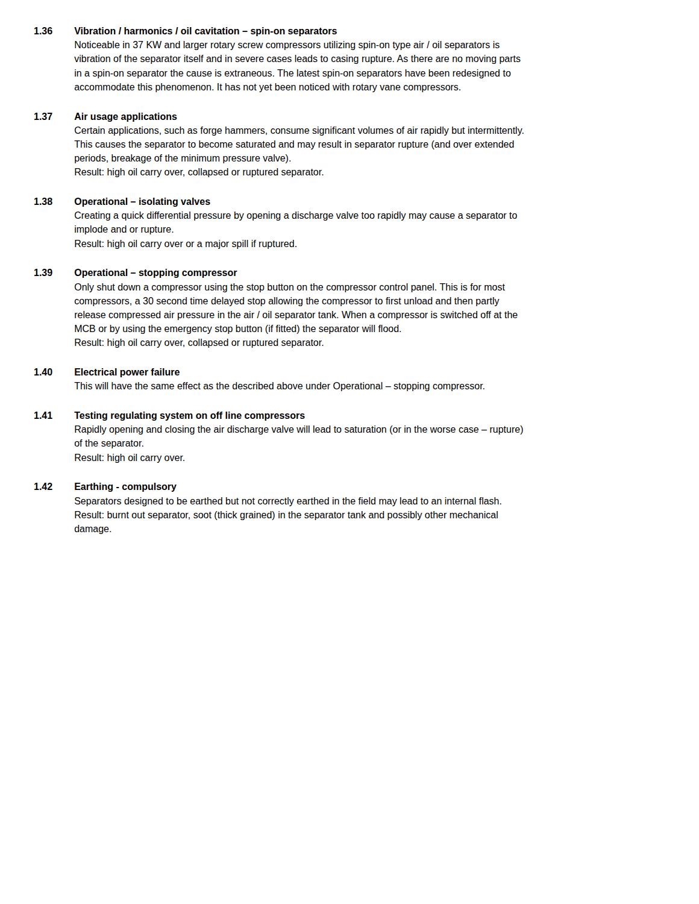1.36
Vibration / harmonics / oil cavitation – spin-on separators
Noticeable in 37 KW and larger rotary screw compressors utilizing spin-on type air / oil separators is vibration of the separator itself and in severe cases leads to casing rupture. As there are no moving parts in a spin-on separator the cause is extraneous. The latest spin-on separators have been redesigned to accommodate this phenomenon. It has not yet been noticed with rotary vane compressors.
1.37
Air usage applications
Certain applications, such as forge hammers, consume significant volumes of air rapidly but intermittently. This causes the separator to become saturated and may result in separator rupture (and over extended periods, breakage of the minimum pressure valve).
Result: high oil carry over, collapsed or ruptured separator.
1.38
Operational – isolating valves
Creating a quick differential pressure by opening a discharge valve too rapidly may cause a separator to implode and or rupture.
Result: high oil carry over or a major spill if ruptured.
1.39
Operational – stopping compressor
Only shut down a compressor using the stop button on the compressor control panel. This is for most compressors, a 30 second time delayed stop allowing the compressor to first unload and then partly release compressed air pressure in the air / oil separator tank. When a compressor is switched off at the MCB or by using the emergency stop button (if fitted) the separator will flood.
Result: high oil carry over, collapsed or ruptured separator.
1.40
Electrical power failure
This will have the same effect as the described above under Operational – stopping compressor.
1.41
Testing regulating system on off line compressors
Rapidly opening and closing the air discharge valve will lead to saturation (or in the worse case – rupture) of the separator.
Result: high oil carry over.
1.42
Earthing - compulsory
Separators designed to be earthed but not correctly earthed in the field may lead to an internal flash.
Result: burnt out separator, soot (thick grained) in the separator tank and possibly other mechanical damage.